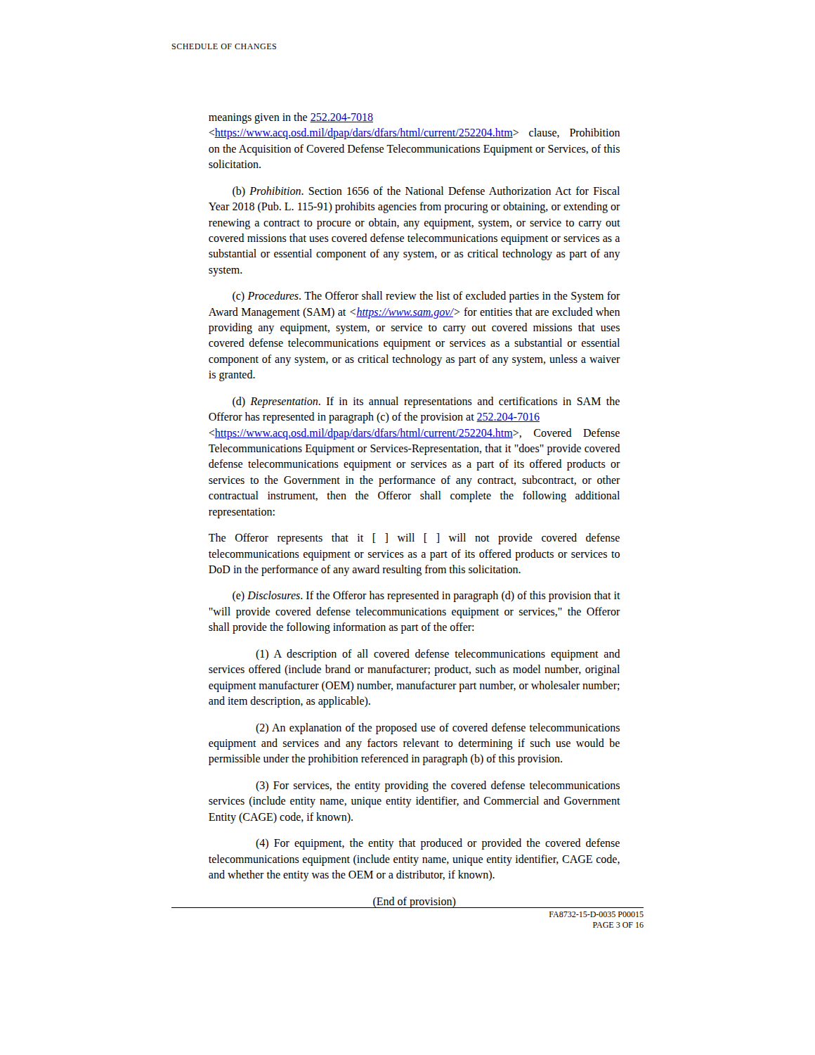SCHEDULE OF CHANGES
meanings given in the 252.204-7018
<https://www.acq.osd.mil/dpap/dars/dfars/html/current/252204.htm> clause, Prohibition on the Acquisition of Covered Defense Telecommunications Equipment or Services, of this solicitation.
(b) Prohibition. Section 1656 of the National Defense Authorization Act for Fiscal Year 2018 (Pub. L. 115-91) prohibits agencies from procuring or obtaining, or extending or renewing a contract to procure or obtain, any equipment, system, or service to carry out covered missions that uses covered defense telecommunications equipment or services as a substantial or essential component of any system, or as critical technology as part of any system.
(c) Procedures. The Offeror shall review the list of excluded parties in the System for Award Management (SAM) at <https://www.sam.gov/> for entities that are excluded when providing any equipment, system, or service to carry out covered missions that uses covered defense telecommunications equipment or services as a substantial or essential component of any system, or as critical technology as part of any system, unless a waiver is granted.
(d) Representation. If in its annual representations and certifications in SAM the Offeror has represented in paragraph (c) of the provision at 252.204-7016
<https://www.acq.osd.mil/dpap/dars/dfars/html/current/252204.htm>, Covered Defense Telecommunications Equipment or Services-Representation, that it "does" provide covered defense telecommunications equipment or services as a part of its offered products or services to the Government in the performance of any contract, subcontract, or other contractual instrument, then the Offeror shall complete the following additional representation:
The Offeror represents that it [ ] will [ ] will not provide covered defense telecommunications equipment or services as a part of its offered products or services to DoD in the performance of any award resulting from this solicitation.
(e) Disclosures. If the Offeror has represented in paragraph (d) of this provision that it "will provide covered defense telecommunications equipment or services," the Offeror shall provide the following information as part of the offer:
(1) A description of all covered defense telecommunications equipment and services offered (include brand or manufacturer; product, such as model number, original equipment manufacturer (OEM) number, manufacturer part number, or wholesaler number; and item description, as applicable).
(2) An explanation of the proposed use of covered defense telecommunications equipment and services and any factors relevant to determining if such use would be permissible under the prohibition referenced in paragraph (b) of this provision.
(3) For services, the entity providing the covered defense telecommunications services (include entity name, unique entity identifier, and Commercial and Government Entity (CAGE) code, if known).
(4) For equipment, the entity that produced or provided the covered defense telecommunications equipment (include entity name, unique entity identifier, CAGE code, and whether the entity was the OEM or a distributor, if known).
(End of provision)
FA8732-15-D-0035 P00015
PAGE 3 OF 16